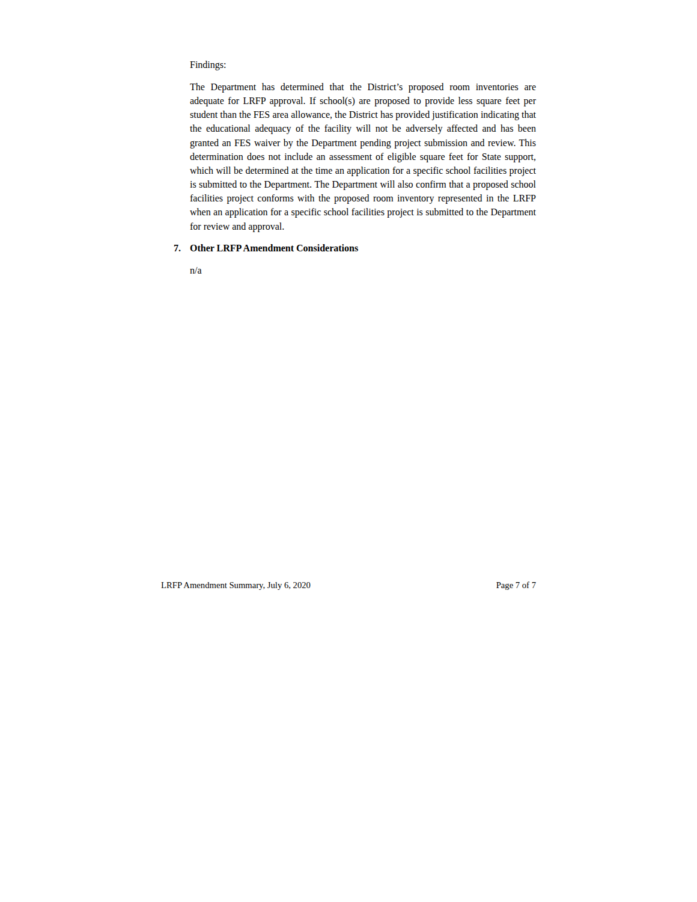Findings:
The Department has determined that the District’s proposed room inventories are adequate for LRFP approval. If school(s) are proposed to provide less square feet per student than the FES area allowance, the District has provided justification indicating that the educational adequacy of the facility will not be adversely affected and has been granted an FES waiver by the Department pending project submission and review. This determination does not include an assessment of eligible square feet for State support, which will be determined at the time an application for a specific school facilities project is submitted to the Department. The Department will also confirm that a proposed school facilities project conforms with the proposed room inventory represented in the LRFP when an application for a specific school facilities project is submitted to the Department for review and approval.
Other LRFP Amendment Considerations
n/a
LRFP Amendment Summary, July 6, 2020 Page 7 of 7